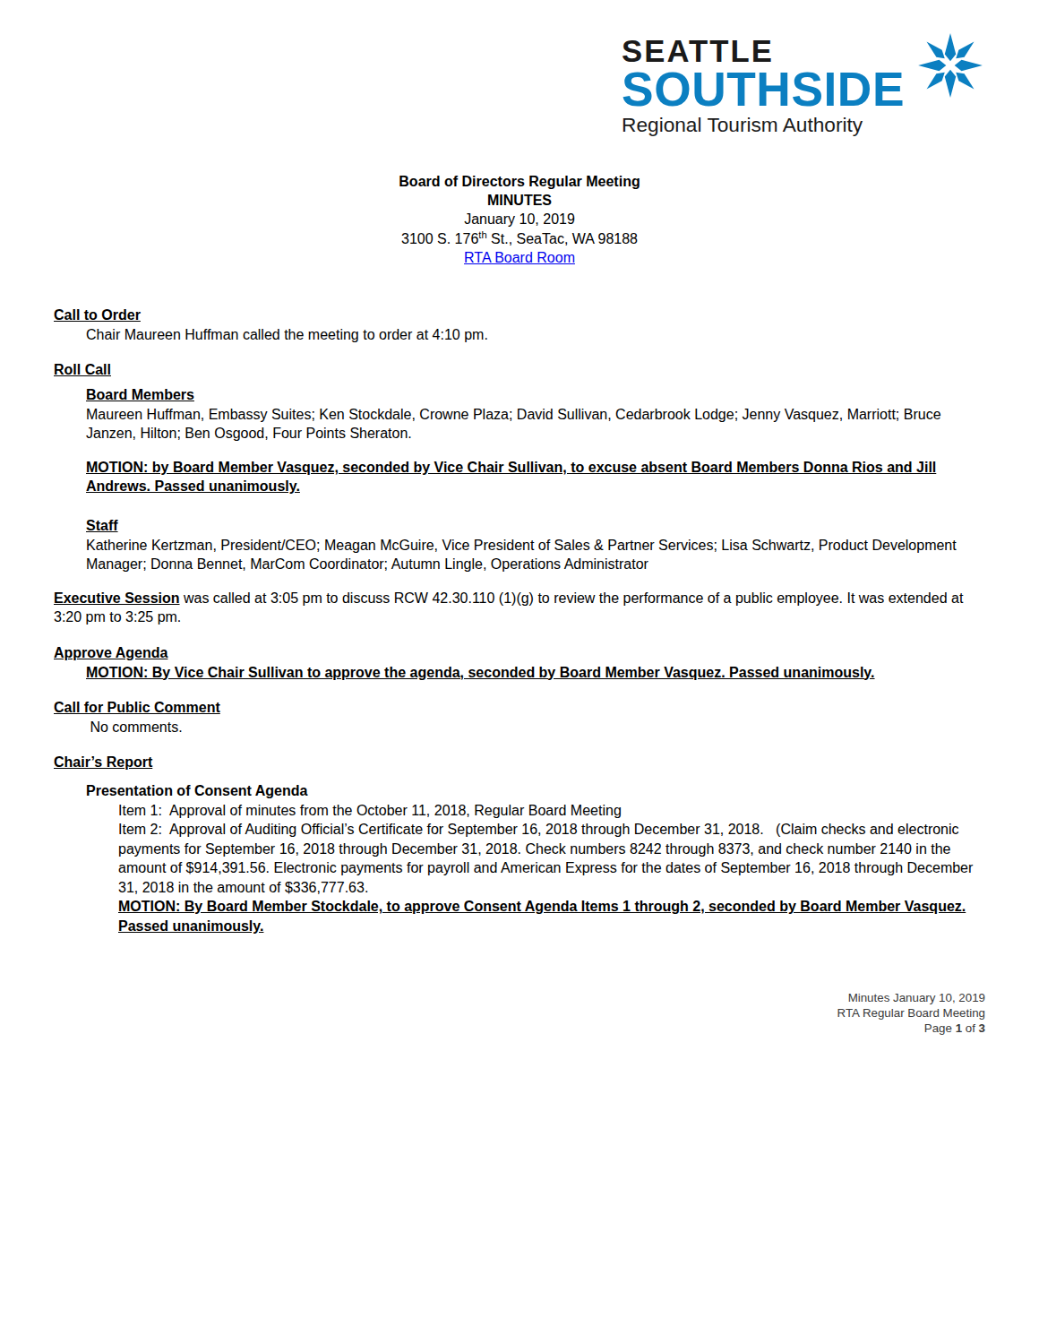SEATTLE
SOUTHSIDE
Regional Tourism Authority
Board of Directors Regular Meeting
MINUTES
January 10, 2019
3100 S. 176th St., SeaTac, WA 98188
RTA Board Room
Call to Order
Chair Maureen Huffman called the meeting to order at 4:10 pm.
Roll Call
Board Members
Maureen Huffman, Embassy Suites; Ken Stockdale, Crowne Plaza; David Sullivan, Cedarbrook Lodge; Jenny Vasquez, Marriott; Bruce Janzen, Hilton; Ben Osgood, Four Points Sheraton.
MOTION: by Board Member Vasquez, seconded by Vice Chair Sullivan, to excuse absent Board Members Donna Rios and Jill Andrews. Passed unanimously.
Staff
Katherine Kertzman, President/CEO; Meagan McGuire, Vice President of Sales & Partner Services; Lisa Schwartz, Product Development Manager; Donna Bennet, MarCom Coordinator; Autumn Lingle, Operations Administrator
Executive Session was called at 3:05 pm to discuss RCW 42.30.110 (1)(g) to review the performance of a public employee. It was extended at 3:20 pm to 3:25 pm.
Approve Agenda
MOTION: By Vice Chair Sullivan to approve the agenda, seconded by Board Member Vasquez. Passed unanimously.
Call for Public Comment
No comments.
Chair’s Report
Presentation of Consent Agenda
Item 1: Approval of minutes from the October 11, 2018, Regular Board Meeting
Item 2: Approval of Auditing Official’s Certificate for September 16, 2018 through December 31, 2018. (Claim checks and electronic payments for September 16, 2018 through December 31, 2018. Check numbers 8242 through 8373, and check number 2140 in the amount of $914,391.56. Electronic payments for payroll and American Express for the dates of September 16, 2018 through December 31, 2018 in the amount of $336,777.63.
MOTION: By Board Member Stockdale, to approve Consent Agenda Items 1 through 2, seconded by Board Member Vasquez. Passed unanimously.
Minutes January 10, 2019
RTA Regular Board Meeting
Page 1 of 3